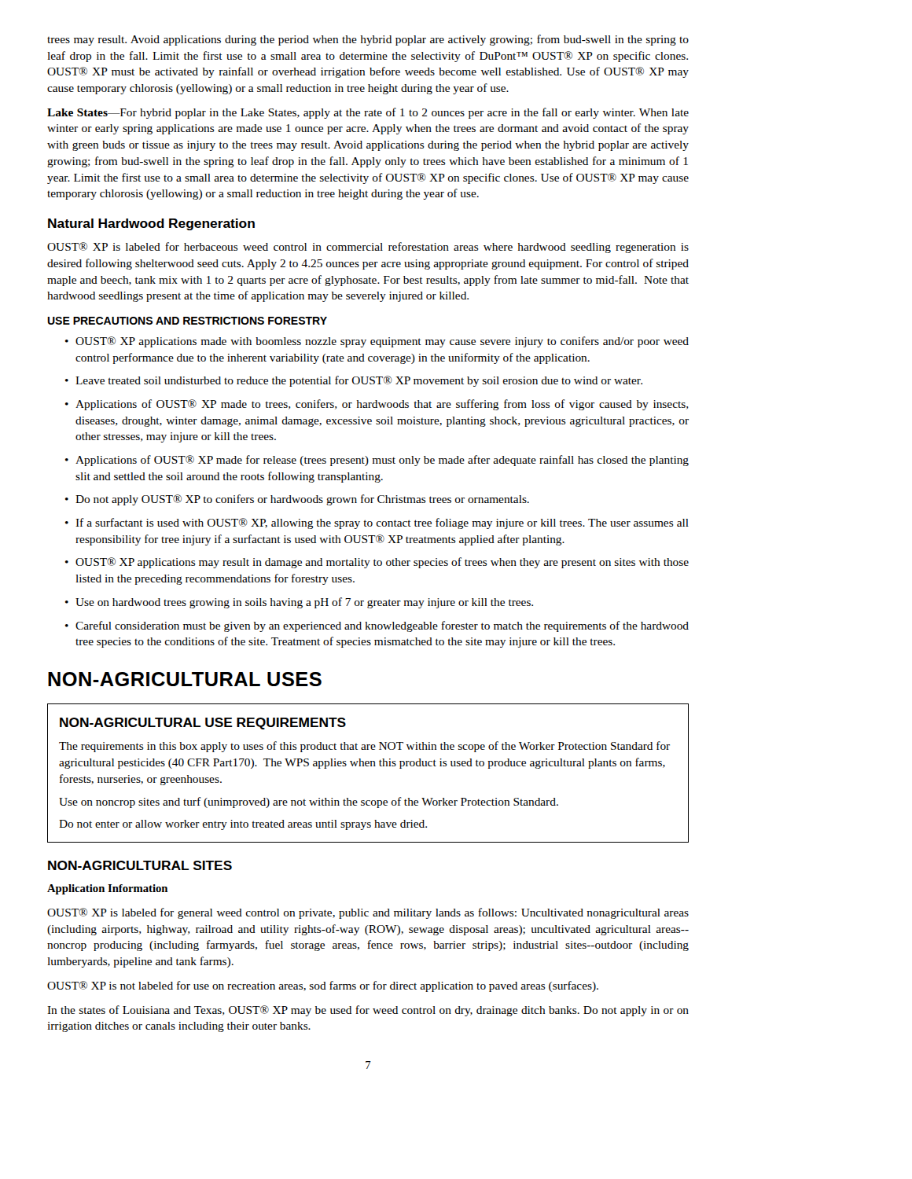trees may result. Avoid applications during the period when the hybrid poplar are actively growing; from bud-swell in the spring to leaf drop in the fall. Limit the first use to a small area to determine the selectivity of DuPont™ OUST® XP on specific clones. OUST® XP must be activated by rainfall or overhead irrigation before weeds become well established. Use of OUST® XP may cause temporary chlorosis (yellowing) or a small reduction in tree height during the year of use.
Lake States—For hybrid poplar in the Lake States, apply at the rate of 1 to 2 ounces per acre in the fall or early winter. When late winter or early spring applications are made use 1 ounce per acre. Apply when the trees are dormant and avoid contact of the spray with green buds or tissue as injury to the trees may result. Avoid applications during the period when the hybrid poplar are actively growing; from bud-swell in the spring to leaf drop in the fall. Apply only to trees which have been established for a minimum of 1 year. Limit the first use to a small area to determine the selectivity of OUST® XP on specific clones. Use of OUST® XP may cause temporary chlorosis (yellowing) or a small reduction in tree height during the year of use.
Natural Hardwood Regeneration
OUST® XP is labeled for herbaceous weed control in commercial reforestation areas where hardwood seedling regeneration is desired following shelterwood seed cuts. Apply 2 to 4.25 ounces per acre using appropriate ground equipment. For control of striped maple and beech, tank mix with 1 to 2 quarts per acre of glyphosate. For best results, apply from late summer to mid-fall. Note that hardwood seedlings present at the time of application may be severely injured or killed.
USE PRECAUTIONS AND RESTRICTIONS FORESTRY
OUST® XP applications made with boomless nozzle spray equipment may cause severe injury to conifers and/or poor weed control performance due to the inherent variability (rate and coverage) in the uniformity of the application.
Leave treated soil undisturbed to reduce the potential for OUST® XP movement by soil erosion due to wind or water.
Applications of OUST® XP made to trees, conifers, or hardwoods that are suffering from loss of vigor caused by insects, diseases, drought, winter damage, animal damage, excessive soil moisture, planting shock, previous agricultural practices, or other stresses, may injure or kill the trees.
Applications of OUST® XP made for release (trees present) must only be made after adequate rainfall has closed the planting slit and settled the soil around the roots following transplanting.
Do not apply OUST® XP to conifers or hardwoods grown for Christmas trees or ornamentals.
If a surfactant is used with OUST® XP, allowing the spray to contact tree foliage may injure or kill trees. The user assumes all responsibility for tree injury if a surfactant is used with OUST® XP treatments applied after planting.
OUST® XP applications may result in damage and mortality to other species of trees when they are present on sites with those listed in the preceding recommendations for forestry uses.
Use on hardwood trees growing in soils having a pH of 7 or greater may injure or kill the trees.
Careful consideration must be given by an experienced and knowledgeable forester to match the requirements of the hardwood tree species to the conditions of the site. Treatment of species mismatched to the site may injure or kill the trees.
NON-AGRICULTURAL USES
NON-AGRICULTURAL USE REQUIREMENTS
The requirements in this box apply to uses of this product that are NOT within the scope of the Worker Protection Standard for agricultural pesticides (40 CFR Part170). The WPS applies when this product is used to produce agricultural plants on farms, forests, nurseries, or greenhouses.
Use on noncrop sites and turf (unimproved) are not within the scope of the Worker Protection Standard.
Do not enter or allow worker entry into treated areas until sprays have dried.
NON-AGRICULTURAL SITES
Application Information
OUST® XP is labeled for general weed control on private, public and military lands as follows: Uncultivated nonagricultural areas (including airports, highway, railroad and utility rights-of-way (ROW), sewage disposal areas); uncultivated agricultural areas--noncrop producing (including farmyards, fuel storage areas, fence rows, barrier strips); industrial sites--outdoor (including lumberyards, pipeline and tank farms).
OUST® XP is not labeled for use on recreation areas, sod farms or for direct application to paved areas (surfaces).
In the states of Louisiana and Texas, OUST® XP may be used for weed control on dry, drainage ditch banks. Do not apply in or on irrigation ditches or canals including their outer banks.
7